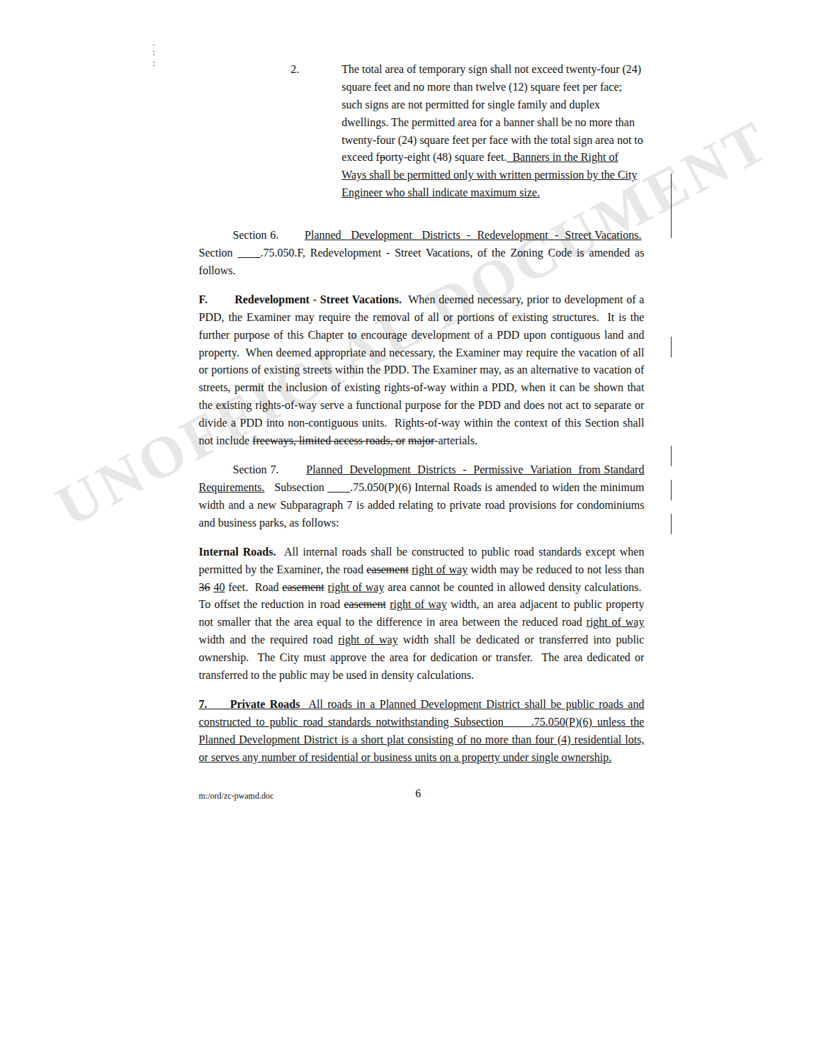UNOFFICIAL DOCUMENT
.
:
:
2.
The total area of temporary sign shall not exceed twenty-four (24) square feet and no more than twelve (12) square feet per face; such signs are not permitted for single family and duplex dwellings. The permitted area for a banner shall be no more than twenty-four (24) square feet per face with the total sign area not to exceed fporty-eight (48) square feet. Banners in the Right of Ways shall be permitted only with written permission by the City Engineer who shall indicate maximum size.
Section 6. Planned Development Districts - Redevelopment - Street Vacations. Section ____.75.050.F, Redevelopment - Street Vacations, of the Zoning Code is amended as follows.
F. Redevelopment - Street Vacations. When deemed necessary, prior to development of a PDD, the Examiner may require the removal of all or portions of existing structures. It is the further purpose of this Chapter to encourage development of a PDD upon contiguous land and property. When deemed appropriate and necessary, the Examiner may require the vacation of all or portions of existing streets within the PDD. The Examiner may, as an alternative to vacation of streets, permit the inclusion of existing rights-of-way within a PDD, when it can be shown that the existing rights-of-way serve a functional purpose for the PDD and does not act to separate or divide a PDD into non-contiguous units. Rights-of-way within the context of this Section shall not include freeways, limited access roads, or major-arterials.
Section 7. Planned Development Districts - Permissive Variation from Standard Requirements. Subsection ____.75.050(P)(6) Internal Roads is amended to widen the minimum width and a new Subparagraph 7 is added relating to private road provisions for condominiums and business parks, as follows:
Internal Roads. All internal roads shall be constructed to public road standards except when permitted by the Examiner, the road easement right of way width may be reduced to not less than 36 40 feet. Road easement right of way area cannot be counted in allowed density calculations. To offset the reduction in road easement right of way width, an area adjacent to public property not smaller that the area equal to the difference in area between the reduced road right of way width and the required road right of way width shall be dedicated or transferred into public ownership. The City must approve the area for dedication or transfer. The area dedicated or transferred to the public may be used in density calculations.
7. Private Roads All roads in a Planned Development District shall be public roads and constructed to public road standards notwithstanding Subsection ____.75.050(P)(6) unless the Planned Development District is a short plat consisting of no more than four (4) residential lots, or serves any number of residential or business units on a property under single ownership.
m:/ord/zc-pwamd.doc
6